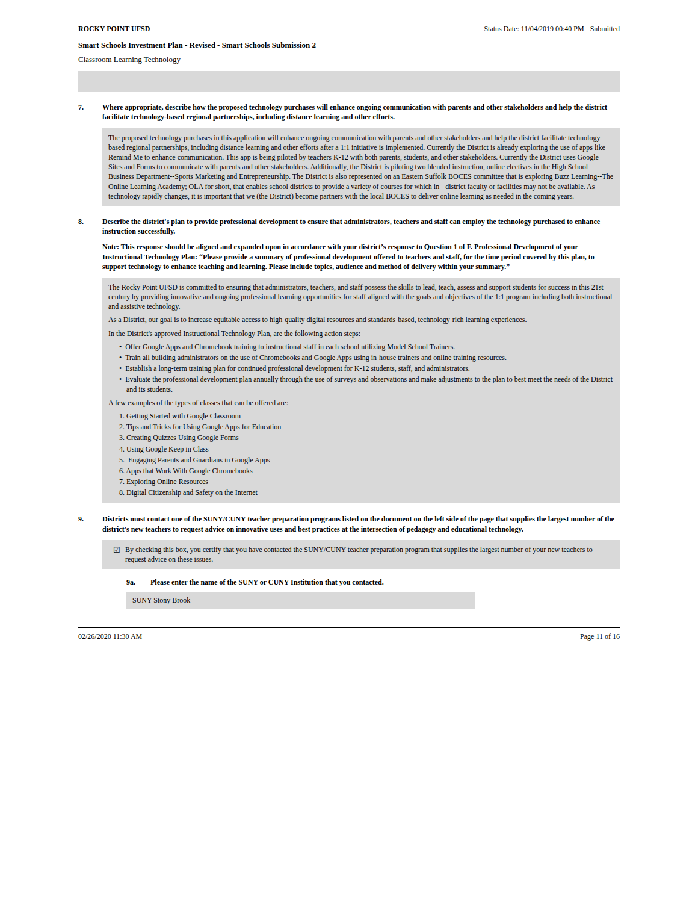ROCKY POINT UFSD Status Date: 11/04/2019 00:40 PM - Submitted
Smart Schools Investment Plan - Revised - Smart Schools Submission 2
Classroom Learning Technology
7.
Where appropriate, describe how the proposed technology purchases will enhance ongoing communication with parents and other stakeholders and help the district facilitate technology-based regional partnerships, including distance learning and other efforts.
The proposed technology purchases in this application will enhance ongoing communication with parents and other stakeholders and help the district facilitate technology-based regional partnerships, including distance learning and other efforts after a 1:1 initiative is implemented. Currently the District is already exploring the use of apps like Remind Me to enhance communication. This app is being piloted by teachers K-12 with both parents, students, and other stakeholders. Currently the District uses Google Sites and Forms to communicate with parents and other stakeholders. Additionally, the District is piloting two blended instruction, online electives in the High School Business Department--Sports Marketing and Entrepreneurship. The District is also represented on an Eastern Suffolk BOCES committee that is exploring Buzz Learning--The Online Learning Academy; OLA for short, that enables school districts to provide a variety of courses for which in - district faculty or facilities may not be available. As technology rapidly changes, it is important that we (the District) become partners with the local BOCES to deliver online learning as needed in the coming years.
8.
Describe the district's plan to provide professional development to ensure that administrators, teachers and staff can employ the technology purchased to enhance instruction successfully.
Note: This response should be aligned and expanded upon in accordance with your district’s response to Question 1 of F. Professional Development of your Instructional Technology Plan: “Please provide a summary of professional development offered to teachers and staff, for the time period covered by this plan, to support technology to enhance teaching and learning. Please include topics, audience and method of delivery within your summary.”
The Rocky Point UFSD is committed to ensuring that administrators, teachers, and staff possess the skills to lead, teach, assess and support students for success in this 21st century by providing innovative and ongoing professional learning opportunities for staff aligned with the goals and objectives of the 1:1 program including both instructional and assistive technology.
As a District, our goal is to increase equitable access to high-quality digital resources and standards-based, technology-rich learning experiences.
In the District's approved Instructional Technology Plan, are the following action steps:
• Offer Google Apps and Chromebook training to instructional staff in each school utilizing Model School Trainers.
• Train all building administrators on the use of Chromebooks and Google Apps using in-house trainers and online training resources.
• Establish a long-term training plan for continued professional development for K-12 students, staff, and administrators.
• Evaluate the professional development plan annually through the use of surveys and observations and make adjustments to the plan to best meet the needs of the District and its students.
A few examples of the types of classes that can be offered are:
1. Getting Started with Google Classroom
2. Tips and Tricks for Using Google Apps for Education
3. Creating Quizzes Using Google Forms
4. Using Google Keep in Class
5. Engaging Parents and Guardians in Google Apps
6. Apps that Work With Google Chromebooks
7. Exploring Online Resources
8. Digital Citizenship and Safety on the Internet
9.
Districts must contact one of the SUNY/CUNY teacher preparation programs listed on the document on the left side of the page that supplies the largest number of the district's new teachers to request advice on innovative uses and best practices at the intersection of pedagogy and educational technology.
☑
By checking this box, you certify that you have contacted the SUNY/CUNY teacher preparation program that supplies the largest number of your new teachers to request advice on these issues.
9a. Please enter the name of the SUNY or CUNY Institution that you contacted.
SUNY Stony Brook
02/26/2020 11:30 AM Page 11 of 16